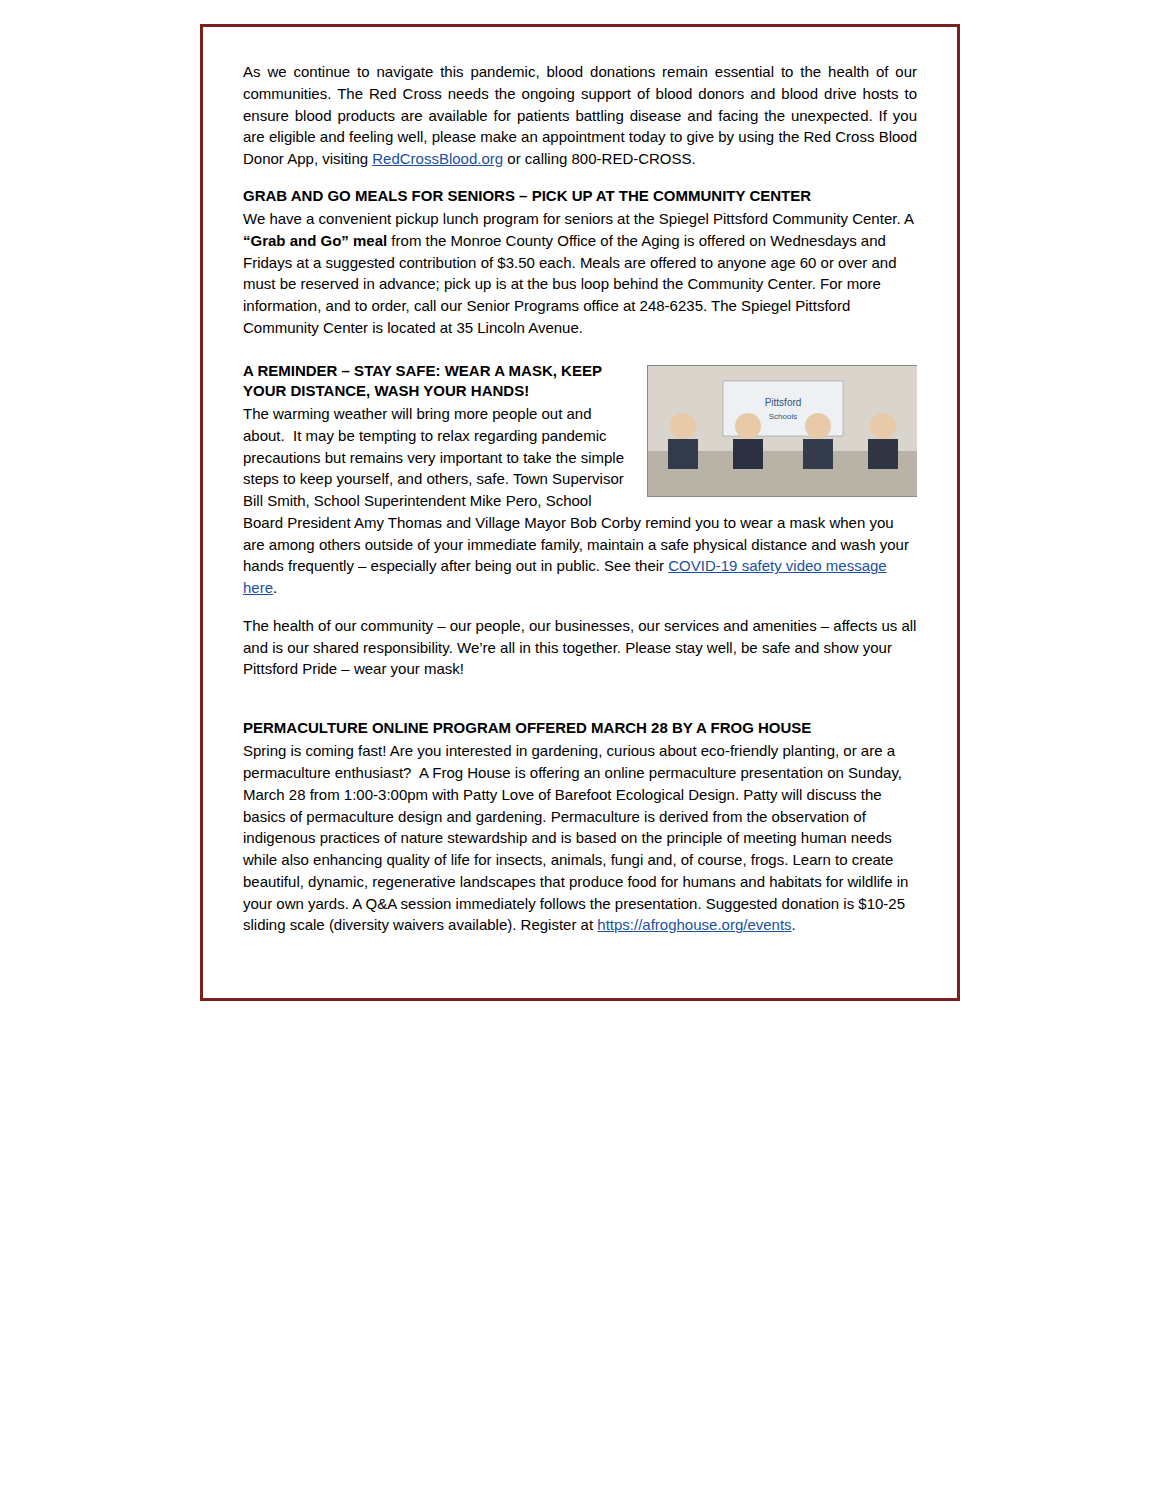As we continue to navigate this pandemic, blood donations remain essential to the health of our communities. The Red Cross needs the ongoing support of blood donors and blood drive hosts to ensure blood products are available for patients battling disease and facing the unexpected. If you are eligible and feeling well, please make an appointment today to give by using the Red Cross Blood Donor App, visiting RedCrossBlood.org or calling 800-RED-CROSS.
Grab and Go Meals for Seniors – Pick Up at the Community Center
We have a convenient pickup lunch program for seniors at the Spiegel Pittsford Community Center. A “Grab and Go” meal from the Monroe County Office of the Aging is offered on Wednesdays and Fridays at a suggested contribution of $3.50 each. Meals are offered to anyone age 60 or over and must be reserved in advance; pick up is at the bus loop behind the Community Center. For more information, and to order, call our Senior Programs office at 248-6235. The Spiegel Pittsford Community Center is located at 35 Lincoln Avenue.
A Reminder – Stay Safe: Wear a Mask, Keep Your Distance, Wash Your Hands!
The warming weather will bring more people out and about. It may be tempting to relax regarding pandemic precautions but remains very important to take the simple steps to keep yourself, and others, safe. Town Supervisor Bill Smith, School Superintendent Mike Pero, School Board President Amy Thomas and Village Mayor Bob Corby remind you to wear a mask when you are among others outside of your immediate family, maintain a safe physical distance and wash your hands frequently – especially after being out in public. See their COVID-19 safety video message here.
The health of our community – our people, our businesses, our services and amenities – affects us all and is our shared responsibility. We’re all in this together. Please stay well, be safe and show your Pittsford Pride – wear your mask!
Permaculture Online Program Offered March 28 by A Frog House
Spring is coming fast! Are you interested in gardening, curious about eco-friendly planting, or are a permaculture enthusiast? A Frog House is offering an online permaculture presentation on Sunday, March 28 from 1:00-3:00pm with Patty Love of Barefoot Ecological Design. Patty will discuss the basics of permaculture design and gardening. Permaculture is derived from the observation of indigenous practices of nature stewardship and is based on the principle of meeting human needs while also enhancing quality of life for insects, animals, fungi and, of course, frogs. Learn to create beautiful, dynamic, regenerative landscapes that produce food for humans and habitats for wildlife in your own yards. A Q&A session immediately follows the presentation. Suggested donation is $10-25 sliding scale (diversity waivers available). Register at https://afroghouse.org/events.